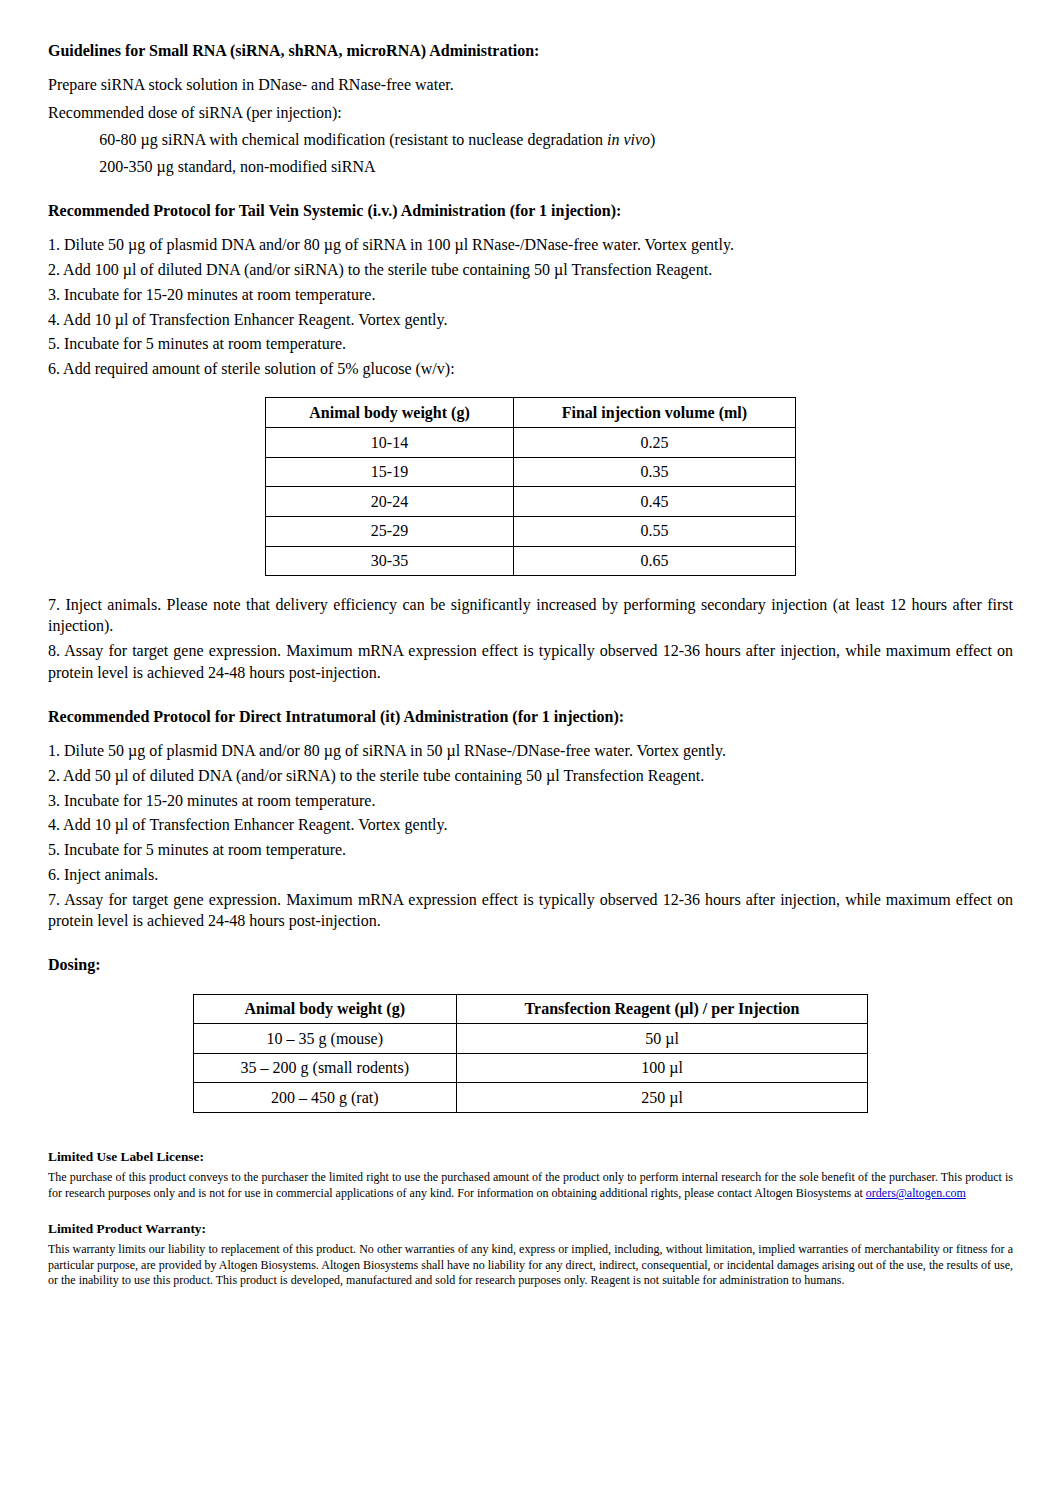Guidelines for Small RNA (siRNA, shRNA, microRNA) Administration:
Prepare siRNA stock solution in DNase- and RNase-free water.
Recommended dose of siRNA (per injection):
60-80 µg siRNA with chemical modification (resistant to nuclease degradation in vivo)
200-350 µg standard, non-modified siRNA
Recommended Protocol for Tail Vein Systemic (i.v.) Administration (for 1 injection):
1. Dilute 50 µg of plasmid DNA and/or 80 µg of siRNA in 100 µl RNase-/DNase-free water. Vortex gently.
2. Add 100 µl of diluted DNA (and/or siRNA) to the sterile tube containing 50 µl Transfection Reagent.
3. Incubate for 15-20 minutes at room temperature.
4. Add 10 µl of Transfection Enhancer Reagent. Vortex gently.
5. Incubate for 5 minutes at room temperature.
6. Add required amount of sterile solution of 5% glucose (w/v):
| Animal body weight (g) | Final injection volume (ml) |
| --- | --- |
| 10-14 | 0.25 |
| 15-19 | 0.35 |
| 20-24 | 0.45 |
| 25-29 | 0.55 |
| 30-35 | 0.65 |
7. Inject animals. Please note that delivery efficiency can be significantly increased by performing secondary injection (at least 12 hours after first injection).
8. Assay for target gene expression. Maximum mRNA expression effect is typically observed 12-36 hours after injection, while maximum effect on protein level is achieved 24-48 hours post-injection.
Recommended Protocol for Direct Intratumoral (it) Administration (for 1 injection):
1. Dilute 50 µg of plasmid DNA and/or 80 µg of siRNA in 50 µl RNase-/DNase-free water. Vortex gently.
2. Add 50 µl of diluted DNA (and/or siRNA) to the sterile tube containing 50 µl Transfection Reagent.
3. Incubate for 15-20 minutes at room temperature.
4. Add 10 µl of Transfection Enhancer Reagent. Vortex gently.
5. Incubate for 5 minutes at room temperature.
6. Inject animals.
7. Assay for target gene expression. Maximum mRNA expression effect is typically observed 12-36 hours after injection, while maximum effect on protein level is achieved 24-48 hours post-injection.
Dosing:
| Animal body weight (g) | Transfection Reagent (µl) / per Injection |
| --- | --- |
| 10 – 35 g (mouse) | 50 µl |
| 35 – 200 g (small rodents) | 100 µl |
| 200 – 450 g (rat) | 250 µl |
Limited Use Label License:
The purchase of this product conveys to the purchaser the limited right to use the purchased amount of the product only to perform internal research for the sole benefit of the purchaser. This product is for research purposes only and is not for use in commercial applications of any kind. For information on obtaining additional rights, please contact Altogen Biosystems at orders@altogen.com
Limited Product Warranty:
This warranty limits our liability to replacement of this product. No other warranties of any kind, express or implied, including, without limitation, implied warranties of merchantability or fitness for a particular purpose, are provided by Altogen Biosystems. Altogen Biosystems shall have no liability for any direct, indirect, consequential, or incidental damages arising out of the use, the results of use, or the inability to use this product. This product is developed, manufactured and sold for research purposes only. Reagent is not suitable for administration to humans.